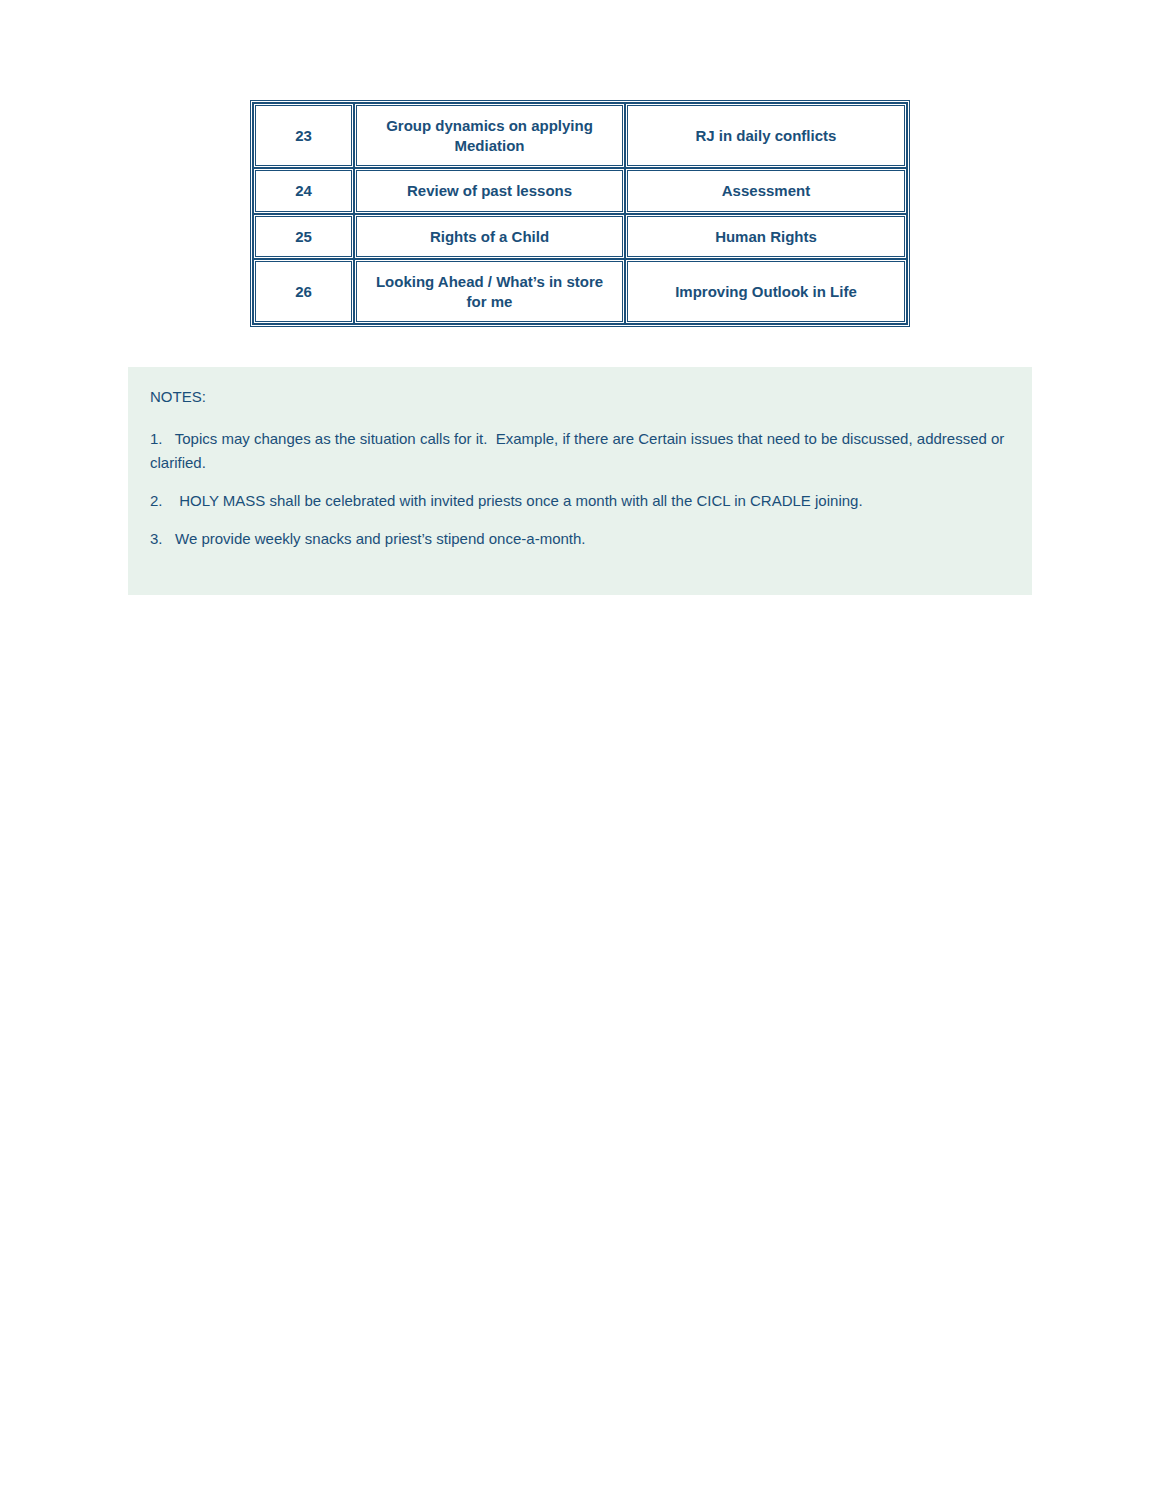| 23 | Group dynamics on applying Mediation | RJ in daily conflicts |
| 24 | Review of past lessons | Assessment |
| 25 | Rights of a Child | Human Rights |
| 26 | Looking Ahead / What’s in store for me | Improving Outlook in Life |
NOTES:
1. Topics may changes as the situation calls for it. Example, if there are Certain issues that need to be discussed, addressed or clarified.
2. HOLY MASS shall be celebrated with invited priests once a month with all the CICL in CRADLE joining.
3. We provide weekly snacks and priest’s stipend once-a-month.